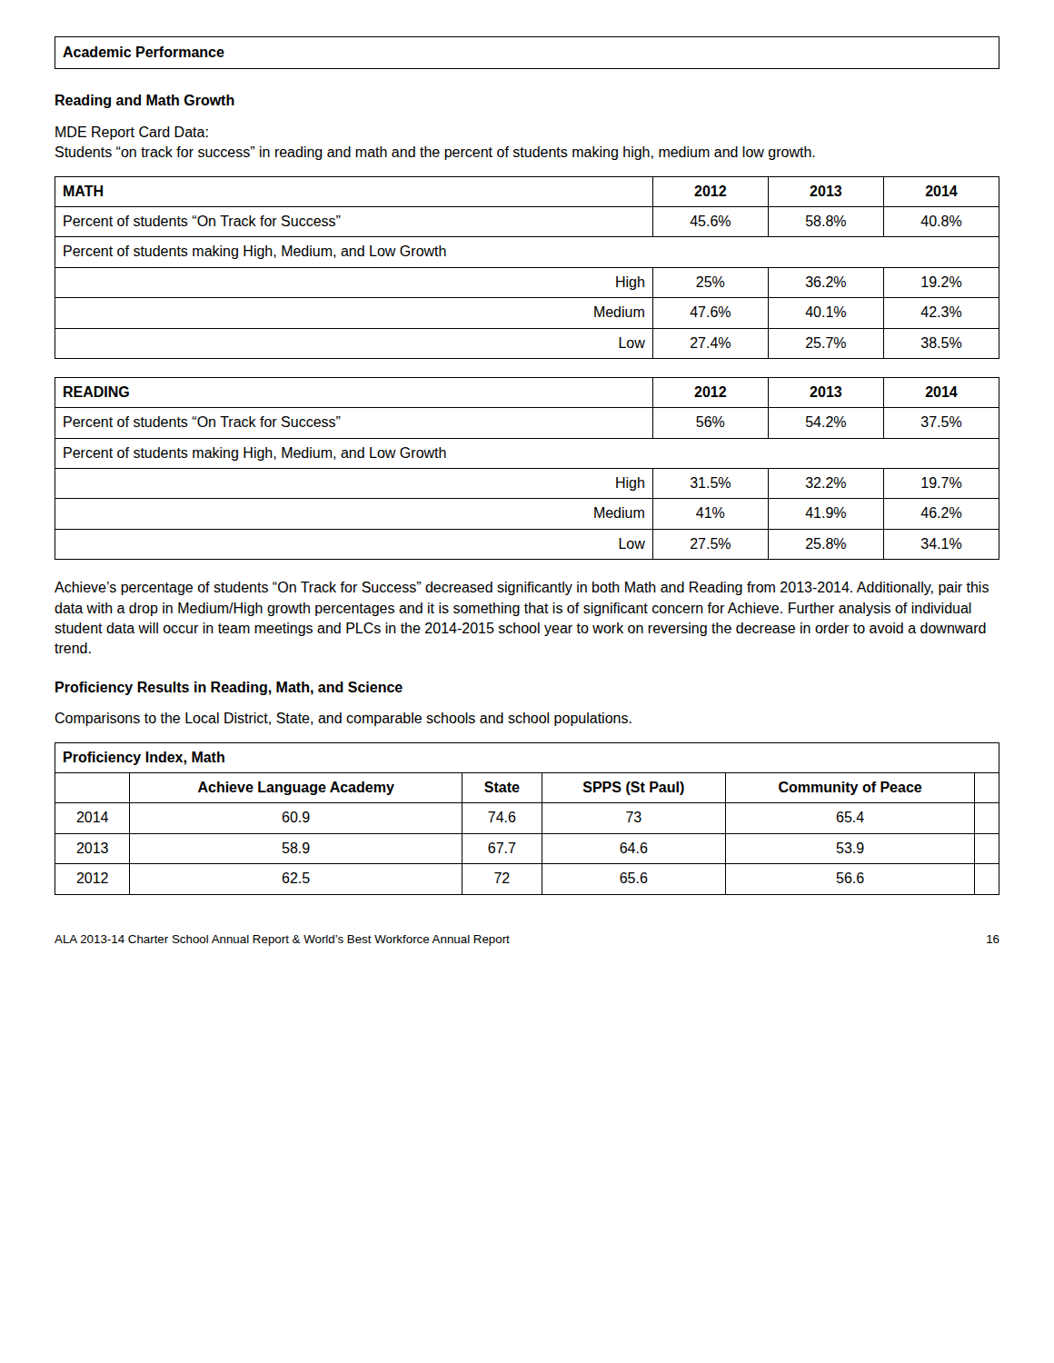Academic Performance
Reading and Math Growth
MDE Report Card Data:
Students “on track for success” in reading and math and the percent of students making high, medium and low growth.
| MATH | 2012 | 2013 | 2014 |
| --- | --- | --- | --- |
| Percent of students “On Track for Success” | 45.6% | 58.8% | 40.8% |
| Percent of students making High, Medium, and Low Growth |
| High | 25% | 36.2% | 19.2% |
| Medium | 47.6% | 40.1% | 42.3% |
| Low | 27.4% | 25.7% | 38.5% |
| READING | 2012 | 2013 | 2014 |
| --- | --- | --- | --- |
| Percent of students “On Track for Success” | 56% | 54.2% | 37.5% |
| Percent of students making High, Medium, and Low Growth |
| High | 31.5% | 32.2% | 19.7% |
| Medium | 41% | 41.9% | 46.2% |
| Low | 27.5% | 25.8% | 34.1% |
Achieve’s percentage of students “On Track for Success” decreased significantly in both Math and Reading from 2013-2014. Additionally, pair this data with a drop in Medium/High growth percentages and it is something that is of significant concern for Achieve. Further analysis of individual student data will occur in team meetings and PLCs in the 2014-2015 school year to work on reversing the decrease in order to avoid a downward trend.
Proficiency Results in Reading, Math, and Science
Comparisons to the Local District, State, and comparable schools and school populations.
| Proficiency Index, Math |
| | Achieve Language Academy | State | SPPS (St Paul) | Community of Peace | |
| 2014 | 60.9 | 74.6 | 73 | 65.4 | |
| 2013 | 58.9 | 67.7 | 64.6 | 53.9 | |
| 2012 | 62.5 | 72 | 65.6 | 56.6 | |
ALA 2013-14 Charter School Annual Report & World’s Best Workforce Annual Report 16